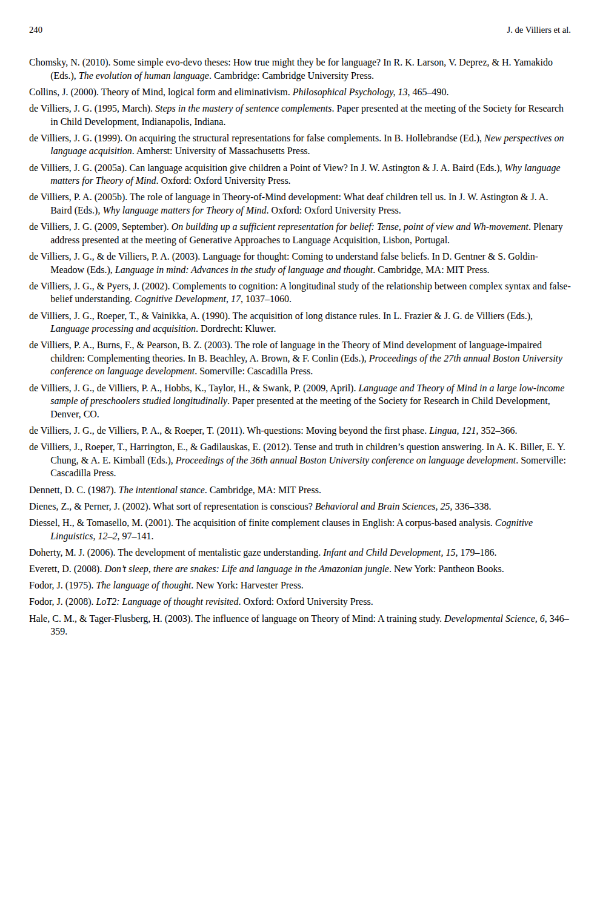240 J. de Villiers et al.
Chomsky, N. (2010). Some simple evo-devo theses: How true might they be for language? In R. K. Larson, V. Deprez, & H. Yamakido (Eds.), The evolution of human language. Cambridge: Cambridge University Press.
Collins, J. (2000). Theory of Mind, logical form and eliminativism. Philosophical Psychology, 13, 465–490.
de Villiers, J. G. (1995, March). Steps in the mastery of sentence complements. Paper presented at the meeting of the Society for Research in Child Development, Indianapolis, Indiana.
de Villiers, J. G. (1999). On acquiring the structural representations for false complements. In B. Hollebrandse (Ed.), New perspectives on language acquisition. Amherst: University of Massachusetts Press.
de Villiers, J. G. (2005a). Can language acquisition give children a Point of View? In J. W. Astington & J. A. Baird (Eds.), Why language matters for Theory of Mind. Oxford: Oxford University Press.
de Villiers, P. A. (2005b). The role of language in Theory-of-Mind development: What deaf children tell us. In J. W. Astington & J. A. Baird (Eds.), Why language matters for Theory of Mind. Oxford: Oxford University Press.
de Villiers, J. G. (2009, September). On building up a sufficient representation for belief: Tense, point of view and Wh-movement. Plenary address presented at the meeting of Generative Approaches to Language Acquisition, Lisbon, Portugal.
de Villiers, J. G., & de Villiers, P. A. (2003). Language for thought: Coming to understand false beliefs. In D. Gentner & S. Goldin-Meadow (Eds.), Language in mind: Advances in the study of language and thought. Cambridge, MA: MIT Press.
de Villiers, J. G., & Pyers, J. (2002). Complements to cognition: A longitudinal study of the relationship between complex syntax and false-belief understanding. Cognitive Development, 17, 1037–1060.
de Villiers, J. G., Roeper, T., & Vainikka, A. (1990). The acquisition of long distance rules. In L. Frazier & J. G. de Villiers (Eds.), Language processing and acquisition. Dordrecht: Kluwer.
de Villiers, P. A., Burns, F., & Pearson, B. Z. (2003). The role of language in the Theory of Mind development of language-impaired children: Complementing theories. In B. Beachley, A. Brown, & F. Conlin (Eds.), Proceedings of the 27th annual Boston University conference on language development. Somerville: Cascadilla Press.
de Villiers, J. G., de Villiers, P. A., Hobbs, K., Taylor, H., & Swank, P. (2009, April). Language and Theory of Mind in a large low-income sample of preschoolers studied longitudinally. Paper presented at the meeting of the Society for Research in Child Development, Denver, CO.
de Villiers, J. G., de Villiers, P. A., & Roeper, T. (2011). Wh-questions: Moving beyond the first phase. Lingua, 121, 352–366.
de Villiers, J., Roeper, T., Harrington, E., & Gadilauskas, E. (2012). Tense and truth in children’s question answering. In A. K. Biller, E. Y. Chung, & A. E. Kimball (Eds.), Proceedings of the 36th annual Boston University conference on language development. Somerville: Cascadilla Press.
Dennett, D. C. (1987). The intentional stance. Cambridge, MA: MIT Press.
Dienes, Z., & Perner, J. (2002). What sort of representation is conscious? Behavioral and Brain Sciences, 25, 336–338.
Diessel, H., & Tomasello, M. (2001). The acquisition of finite complement clauses in English: A corpus-based analysis. Cognitive Linguistics, 12–2, 97–141.
Doherty, M. J. (2006). The development of mentalistic gaze understanding. Infant and Child Development, 15, 179–186.
Everett, D. (2008). Don’t sleep, there are snakes: Life and language in the Amazonian jungle. New York: Pantheon Books.
Fodor, J. (1975). The language of thought. New York: Harvester Press.
Fodor, J. (2008). LoT2: Language of thought revisited. Oxford: Oxford University Press.
Hale, C. M., & Tager-Flusberg, H. (2003). The influence of language on Theory of Mind: A training study. Developmental Science, 6, 346–359.